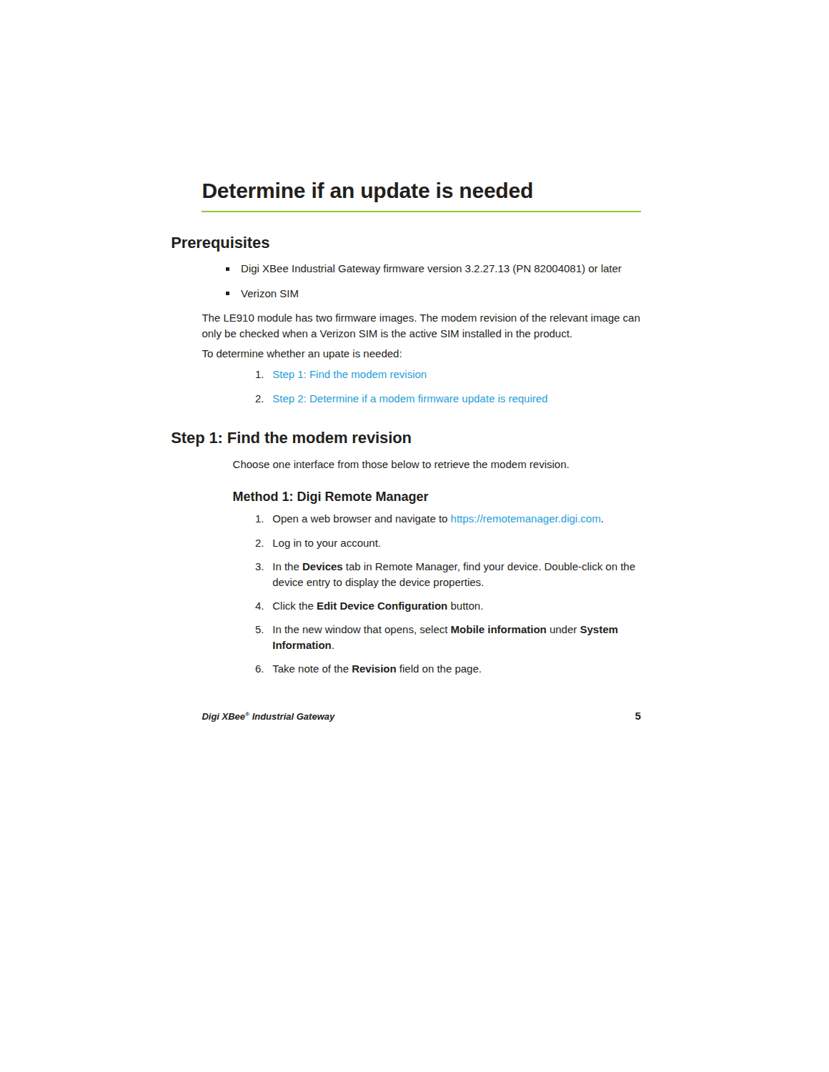Determine if an update is needed
Prerequisites
Digi XBee Industrial Gateway firmware version 3.2.27.13 (PN 82004081) or later
Verizon SIM
The LE910 module has two firmware images. The modem revision of the relevant image can only be checked when a Verizon SIM is the active SIM installed in the product.
To determine whether an upate is needed:
Step 1: Find the modem revision
Step 2: Determine if a modem firmware update is required
Step 1: Find the modem revision
Choose one interface from those below to retrieve the modem revision.
Method 1: Digi Remote Manager
Open a web browser and navigate to https://remotemanager.digi.com.
Log in to your account.
In the Devices tab in Remote Manager, find your device. Double-click on the device entry to display the device properties.
Click the Edit Device Configuration button.
In the new window that opens, select Mobile information under System Information.
Take note of the Revision field on the page.
Digi XBee® Industrial Gateway 5